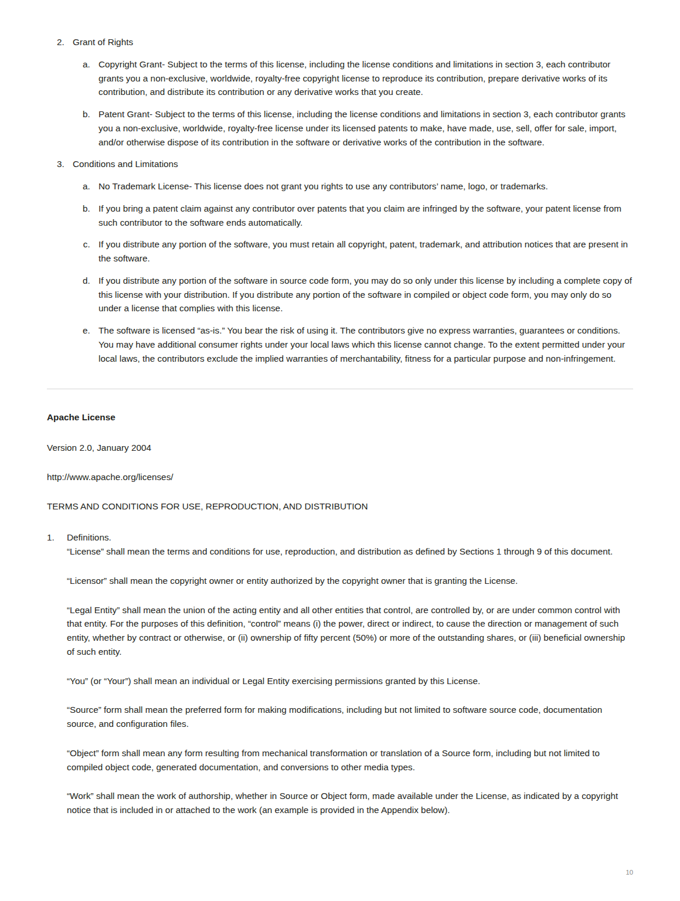Grant of Rights
Copyright Grant- Subject to the terms of this license, including the license conditions and limitations in section 3, each contributor grants you a non-exclusive, worldwide, royalty-free copyright license to reproduce its contribution, prepare derivative works of its contribution, and distribute its contribution or any derivative works that you create.
Patent Grant- Subject to the terms of this license, including the license conditions and limitations in section 3, each contributor grants you a non-exclusive, worldwide, royalty-free license under its licensed patents to make, have made, use, sell, offer for sale, import, and/or otherwise dispose of its contribution in the software or derivative works of the contribution in the software.
Conditions and Limitations
No Trademark License- This license does not grant you rights to use any contributors’ name, logo, or trademarks.
If you bring a patent claim against any contributor over patents that you claim are infringed by the software, your patent license from such contributor to the software ends automatically.
If you distribute any portion of the software, you must retain all copyright, patent, trademark, and attribution notices that are present in the software.
If you distribute any portion of the software in source code form, you may do so only under this license by including a complete copy of this license with your distribution. If you distribute any portion of the software in compiled or object code form, you may only do so under a license that complies with this license.
The software is licensed “as-is.” You bear the risk of using it. The contributors give no express warranties, guarantees or conditions. You may have additional consumer rights under your local laws which this license cannot change. To the extent permitted under your local laws, the contributors exclude the implied warranties of merchantability, fitness for a particular purpose and non-infringement.
Apache License
Version 2.0, January 2004
http://www.apache.org/licenses/
TERMS AND CONDITIONS FOR USE, REPRODUCTION, AND DISTRIBUTION
1.
Definitions.
“License” shall mean the terms and conditions for use, reproduction, and distribution as defined by Sections 1 through 9 of this document.
“Licensor” shall mean the copyright owner or entity authorized by the copyright owner that is granting the License.
“Legal Entity” shall mean the union of the acting entity and all other entities that control, are controlled by, or are under common control with that entity. For the purposes of this definition, “control” means (i) the power, direct or indirect, to cause the direction or management of such entity, whether by contract or otherwise, or (ii) ownership of fifty percent (50%) or more of the outstanding shares, or (iii) beneficial ownership of such entity.
“You” (or “Your”) shall mean an individual or Legal Entity exercising permissions granted by this License.
“Source” form shall mean the preferred form for making modifications, including but not limited to software source code, documentation source, and configuration files.
“Object” form shall mean any form resulting from mechanical transformation or translation of a Source form, including but not limited to compiled object code, generated documentation, and conversions to other media types.
“Work” shall mean the work of authorship, whether in Source or Object form, made available under the License, as indicated by a copyright notice that is included in or attached to the work (an example is provided in the Appendix below).
10